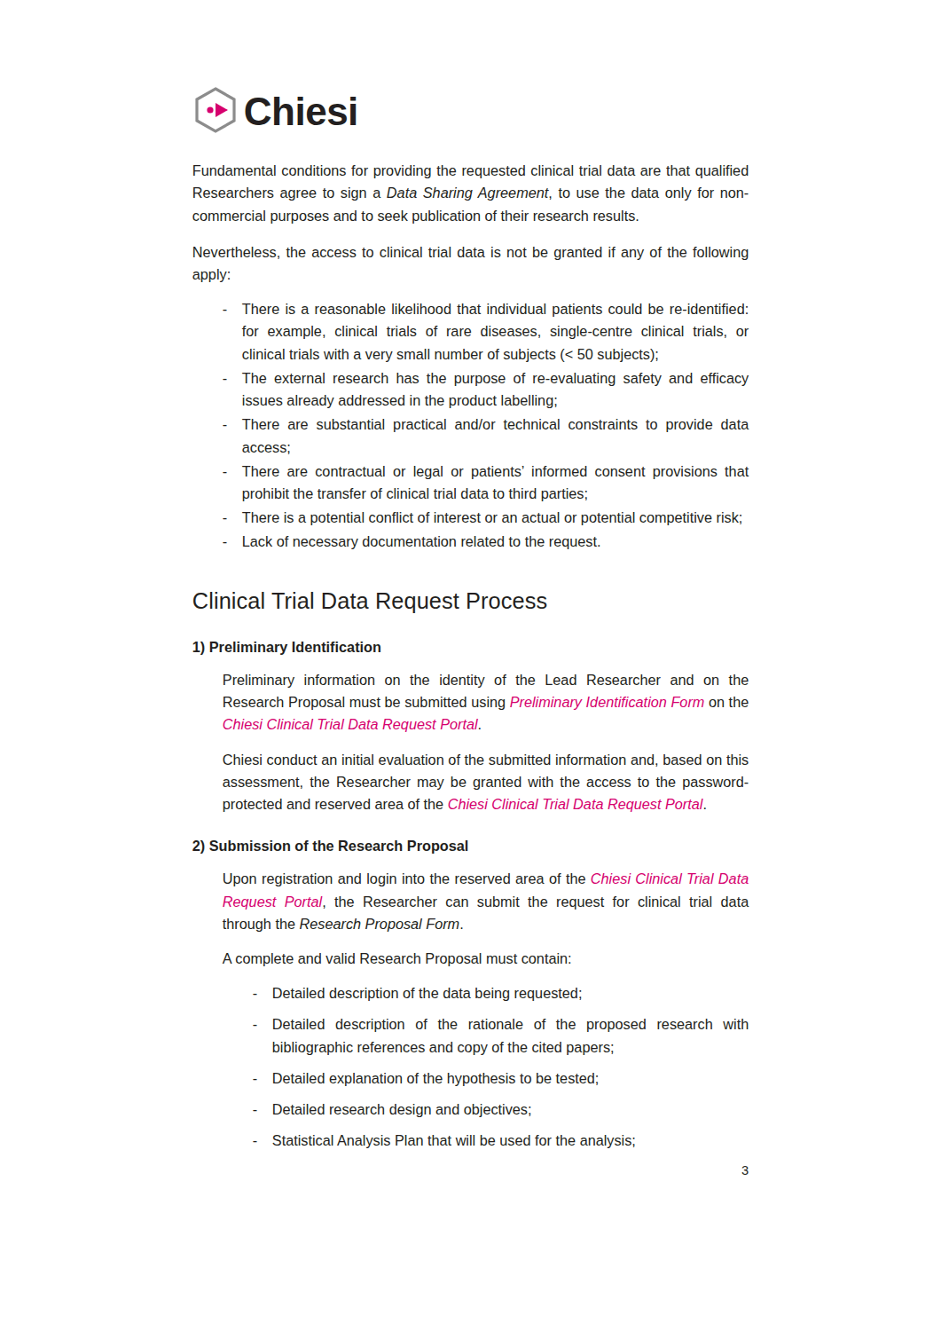Chiesi
Fundamental conditions for providing the requested clinical trial data are that qualified Researchers agree to sign a Data Sharing Agreement, to use the data only for non-commercial purposes and to seek publication of their research results.
Nevertheless, the access to clinical trial data is not be granted if any of the following apply:
There is a reasonable likelihood that individual patients could be re-identified: for example, clinical trials of rare diseases, single-centre clinical trials, or clinical trials with a very small number of subjects (< 50 subjects);
The external research has the purpose of re-evaluating safety and efficacy issues already addressed in the product labelling;
There are substantial practical and/or technical constraints to provide data access;
There are contractual or legal or patients’ informed consent provisions that prohibit the transfer of clinical trial data to third parties;
There is a potential conflict of interest or an actual or potential competitive risk;
Lack of necessary documentation related to the request.
Clinical Trial Data Request Process
1) Preliminary Identification
Preliminary information on the identity of the Lead Researcher and on the Research Proposal must be submitted using Preliminary Identification Form on the Chiesi Clinical Trial Data Request Portal.
Chiesi conduct an initial evaluation of the submitted information and, based on this assessment, the Researcher may be granted with the access to the password-protected and reserved area of the Chiesi Clinical Trial Data Request Portal.
2) Submission of the Research Proposal
Upon registration and login into the reserved area of the Chiesi Clinical Trial Data Request Portal, the Researcher can submit the request for clinical trial data through the Research Proposal Form.
A complete and valid Research Proposal must contain:
Detailed description of the data being requested;
Detailed description of the rationale of the proposed research with bibliographic references and copy of the cited papers;
Detailed explanation of the hypothesis to be tested;
Detailed research design and objectives;
Statistical Analysis Plan that will be used for the analysis;
3